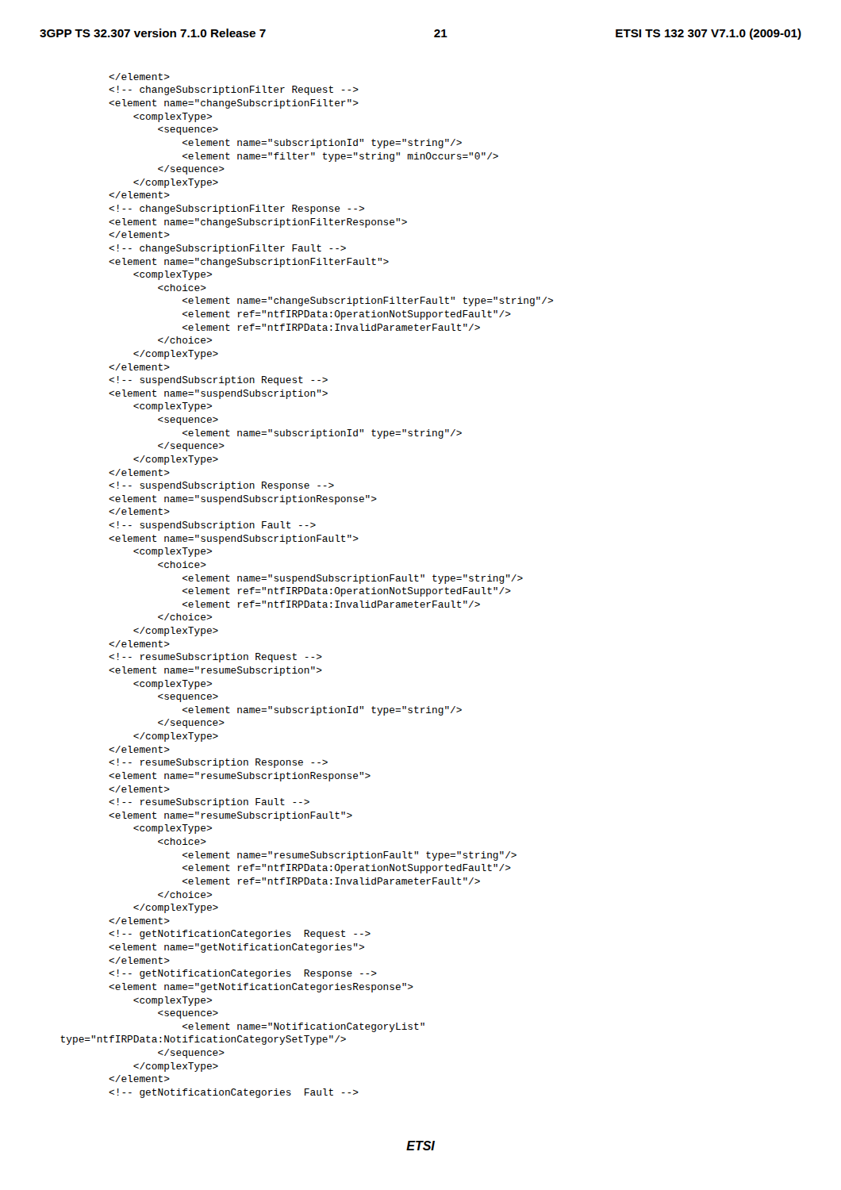3GPP TS 32.307 version 7.1.0 Release 7 21 ETSI TS 132 307 V7.1.0 (2009-01)
        </element>
        <!-- changeSubscriptionFilter Request -->
        <element name="changeSubscriptionFilter">
            <complexType>
                <sequence>
                    <element name="subscriptionId" type="string"/>
                    <element name="filter" type="string" minOccurs="0"/>
                </sequence>
            </complexType>
        </element>
        <!-- changeSubscriptionFilter Response -->
        <element name="changeSubscriptionFilterResponse">
        </element>
        <!-- changeSubscriptionFilter Fault -->
        <element name="changeSubscriptionFilterFault">
            <complexType>
                <choice>
                    <element name="changeSubscriptionFilterFault" type="string"/>
                    <element ref="ntfIRPData:OperationNotSupportedFault"/>
                    <element ref="ntfIRPData:InvalidParameterFault"/>
                </choice>
            </complexType>
        </element>
        <!-- suspendSubscription Request -->
        <element name="suspendSubscription">
            <complexType>
                <sequence>
                    <element name="subscriptionId" type="string"/>
                </sequence>
            </complexType>
        </element>
        <!-- suspendSubscription Response -->
        <element name="suspendSubscriptionResponse">
        </element>
        <!-- suspendSubscription Fault -->
        <element name="suspendSubscriptionFault">
            <complexType>
                <choice>
                    <element name="suspendSubscriptionFault" type="string"/>
                    <element ref="ntfIRPData:OperationNotSupportedFault"/>
                    <element ref="ntfIRPData:InvalidParameterFault"/>
                </choice>
            </complexType>
        </element>
        <!-- resumeSubscription Request -->
        <element name="resumeSubscription">
            <complexType>
                <sequence>
                    <element name="subscriptionId" type="string"/>
                </sequence>
            </complexType>
        </element>
        <!-- resumeSubscription Response -->
        <element name="resumeSubscriptionResponse">
        </element>
        <!-- resumeSubscription Fault -->
        <element name="resumeSubscriptionFault">
            <complexType>
                <choice>
                    <element name="resumeSubscriptionFault" type="string"/>
                    <element ref="ntfIRPData:OperationNotSupportedFault"/>
                    <element ref="ntfIRPData:InvalidParameterFault"/>
                </choice>
            </complexType>
        </element>
        <!-- getNotificationCategories  Request -->
        <element name="getNotificationCategories">
        </element>
        <!-- getNotificationCategories  Response -->
        <element name="getNotificationCategoriesResponse">
            <complexType>
                <sequence>
                    <element name="NotificationCategoryList"
type="ntfIRPData:NotificationCategorySetType"/>
                </sequence>
            </complexType>
        </element>
        <!-- getNotificationCategories  Fault -->
ETSI